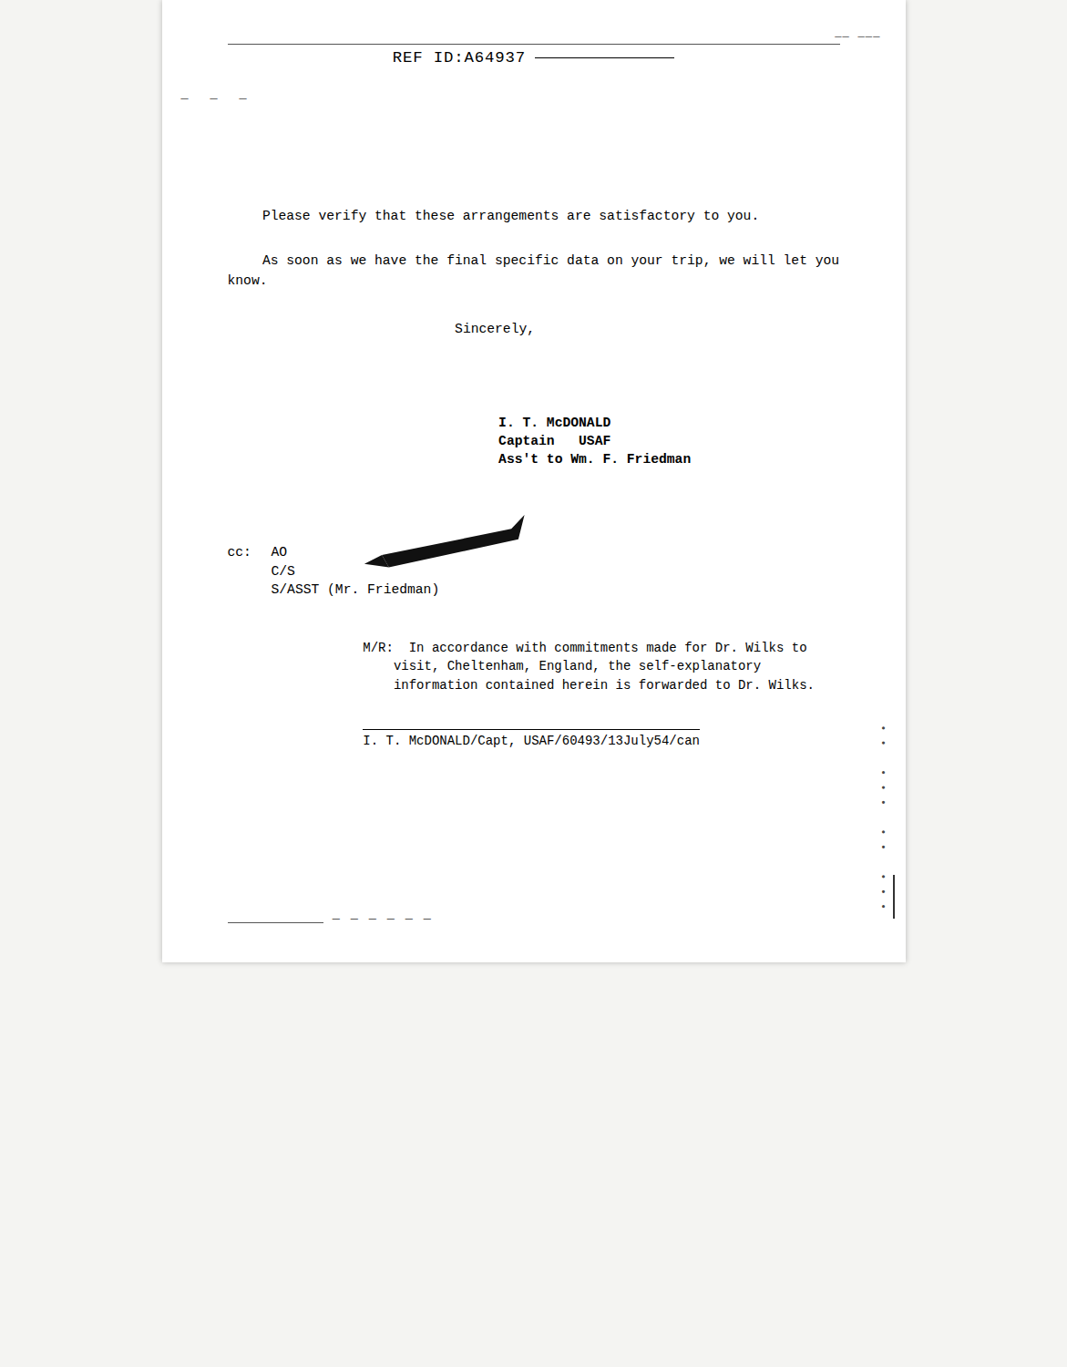REF ID:A64937
—— ———
— — —
Please verify that these arrangements are satisfactory to you.
As soon as we have the final specific data on your trip, we will let you know.
Sincerely,
I. T. McDONALD
Captain USAF
Ass't to Wm. F. Friedman
cc: AO
C/S
S/ASST (Mr. Friedman)
M/R: In accordance with commitments made for Dr. Wilks to visit, Cheltenham, England, the self-explanatory information contained herein is forwarded to Dr. Wilks.
I. T. McDONALD/Capt, USAF/60493/13July54/can
— — — — — —
• • • • • • • • • •